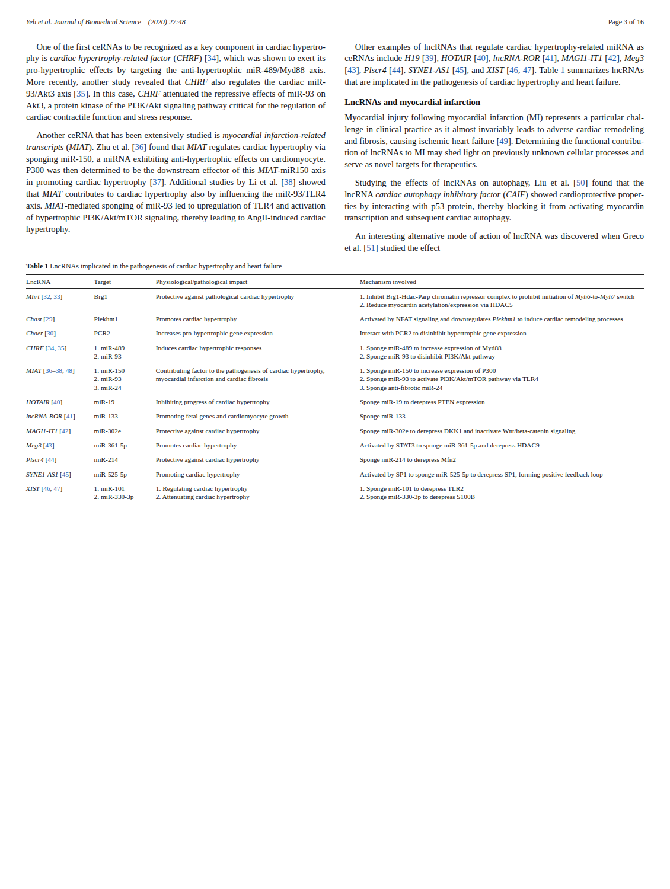Yeh et al. Journal of Biomedical Science (2020) 27:48
Page 3 of 16
One of the first ceRNAs to be recognized as a key component in cardiac hypertrophy is cardiac hypertrophy-related factor (CHRF) [34], which was shown to exert its pro-hypertrophic effects by targeting the anti-hypertrophic miR-489/Myd88 axis. More recently, another study revealed that CHRF also regulates the cardiac miR-93/Akt3 axis [35]. In this case, CHRF attenuated the repressive effects of miR-93 on Akt3, a protein kinase of the PI3K/Akt signaling pathway critical for the regulation of cardiac contractile function and stress response.
Another ceRNA that has been extensively studied is myocardial infarction-related transcripts (MIAT). Zhu et al. [36] found that MIAT regulates cardiac hypertrophy via sponging miR-150, a miRNA exhibiting anti-hypertrophic effects on cardiomyocyte. P300 was then determined to be the downstream effector of this MIAT-miR150 axis in promoting cardiac hypertrophy [37]. Additional studies by Li et al. [38] showed that MIAT contributes to cardiac hypertrophy also by influencing the miR-93/TLR4 axis. MIAT-mediated sponging of miR-93 led to upregulation of TLR4 and activation of hypertrophic PI3K/Akt/mTOR signaling, thereby leading to AngII-induced cardiac hypertrophy.
Other examples of lncRNAs that regulate cardiac hypertrophy-related miRNA as ceRNAs include H19 [39], HOTAIR [40], lncRNA-ROR [41], MAGI1-IT1 [42], Meg3 [43], Plscr4 [44], SYNE1-AS1 [45], and XIST [46, 47]. Table 1 summarizes lncRNAs that are implicated in the pathogenesis of cardiac hypertrophy and heart failure.
LncRNAs and myocardial infarction
Myocardial injury following myocardial infarction (MI) represents a particular challenge in clinical practice as it almost invariably leads to adverse cardiac remodeling and fibrosis, causing ischemic heart failure [49]. Determining the functional contribution of lncRNAs to MI may shed light on previously unknown cellular processes and serve as novel targets for therapeutics.
Studying the effects of lncRNAs on autophagy, Liu et al. [50] found that the lncRNA cardiac autophagy inhibitory factor (CAIF) showed cardioprotective properties by interacting with p53 protein, thereby blocking it from activating myocardin transcription and subsequent cardiac autophagy.
An interesting alternative mode of action of lncRNA was discovered when Greco et al. [51] studied the effect
Table 1 LncRNAs implicated in the pathogenesis of cardiac hypertrophy and heart failure
| LncRNA | Target | Physiological/pathological impact | Mechanism involved |
| --- | --- | --- | --- |
| Mhrt [ 32 , 33 ] | Brg1 | Protective against pathological cardiac hypertrophy | 1. Inhibit Brg1-Hdac-Parp chromatin repressor complex to prohibit initiation of Myh6 -to- Myh7 switch 2. Reduce myocardin acetylation/expression via HDAC5 |
| Chast [ 29 ] | Plekhm1 | Promotes cardiac hypertrophy | Activated by NFAT signaling and downregulates Plekhm1 to induce cardiac remodeling processes |
| Chaer [ 30 ] | PCR2 | Increases pro-hypertrophic gene expression | Interact with PCR2 to disinhibit hypertrophic gene expression |
| CHRF [ 34 , 35 ] | 1. miR-489 2. miR-93 | Induces cardiac hypertrophic responses | 1. Sponge miR-489 to increase expression of Myd88 2. Sponge miR-93 to disinhibit PI3K/Akt pathway |
| MIAT [ 36 – 38 , 48 ] | 1. miR-150 2. miR-93 3. miR-24 | Contributing factor to the pathogenesis of cardiac hypertrophy, myocardial infarction and cardiac fibrosis | 1. Sponge miR-150 to increase expression of P300 2. Sponge miR-93 to activate PI3K/Akt/mTOR pathway via TLR4 3. Sponge anti-fibrotic miR-24 |
| HOTAIR [ 40 ] | miR-19 | Inhibiting progress of cardiac hypertrophy | Sponge miR-19 to derepress PTEN expression |
| lncRNA-ROR [ 41 ] | miR-133 | Promoting fetal genes and cardiomyocyte growth | Sponge miR-133 |
| MAGI1-IT1 [ 42 ] | miR-302e | Protective against cardiac hypertrophy | Sponge miR-302e to derepress DKK1 and inactivate Wnt/beta-catenin signaling |
| Meg3 [ 43 ] | miR-361-5p | Promotes cardiac hypertrophy | Activated by STAT3 to sponge miR-361-5p and derepress HDAC9 |
| Plscr4 [ 44 ] | miR-214 | Protective against cardiac hypertrophy | Sponge miR-214 to derepress Mfn2 |
| SYNE1-AS1 [ 45 ] | miR-525-5p | Promoting cardiac hypertrophy | Activated by SP1 to sponge miR-525-5p to derepress SP1, forming positive feedback loop |
| XIST [ 46 , 47 ] | 1. miR-101 2. miR-330-3p | 1. Regulating cardiac hypertrophy 2. Attenuating cardiac hypertrophy | 1. Sponge miR-101 to derepress TLR2 2. Sponge miR-330-3p to derepress S100B |